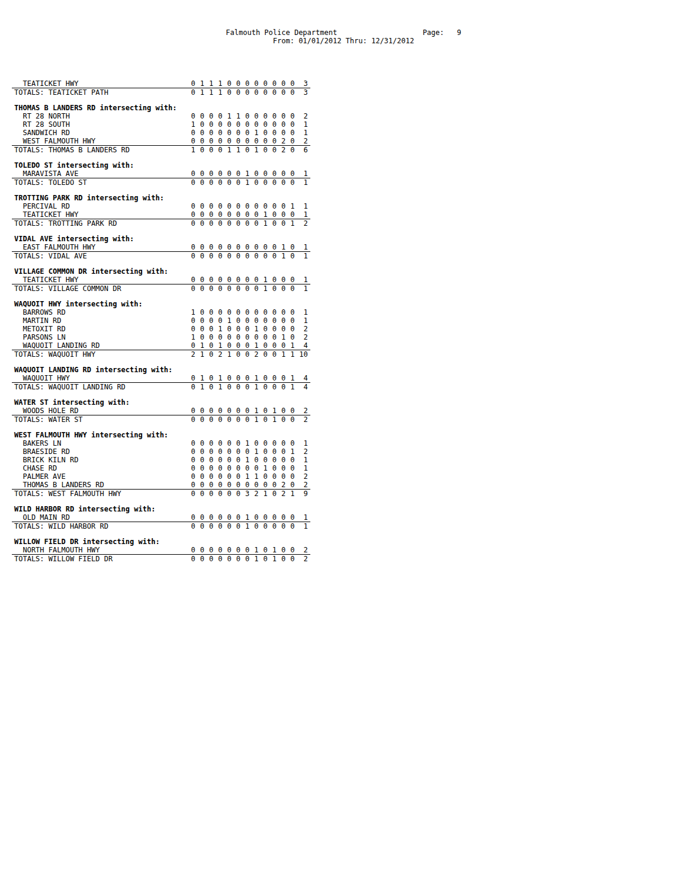Falmouth Police Department Page: 9 From: 01/01/2012 Thru: 12/31/2012
| TEATICKET HWY | 0 | 1 | 1 | 1 | 0 | 0 | 0 | 0 | 0 | 0 | 0 | 0 | 3 |
| TOTALS: TEATICKET PATH | 0 | 1 | 1 | 1 | 0 | 0 | 0 | 0 | 0 | 0 | 0 | 0 | 3 |
| THOMAS B LANDERS RD intersecting with: | |
| RT 28 NORTH | 0 | 0 | 0 | 0 | 1 | 1 | 0 | 0 | 0 | 0 | 0 | 0 | 2 |
| RT 28 SOUTH | 1 | 0 | 0 | 0 | 0 | 0 | 0 | 0 | 0 | 0 | 0 | 0 | 1 |
| SANDWICH RD | 0 | 0 | 0 | 0 | 0 | 0 | 0 | 1 | 0 | 0 | 0 | 0 | 1 |
| WEST FALMOUTH HWY | 0 | 0 | 0 | 0 | 0 | 0 | 0 | 0 | 0 | 0 | 2 | 0 | 2 |
| TOTALS: THOMAS B LANDERS RD | 1 | 0 | 0 | 0 | 1 | 1 | 0 | 1 | 0 | 0 | 2 | 0 | 6 |
| TOLEDO ST intersecting with: | |
| MARAVISTA AVE | 0 | 0 | 0 | 0 | 0 | 0 | 1 | 0 | 0 | 0 | 0 | 0 | 1 |
| TOTALS: TOLEDO ST | 0 | 0 | 0 | 0 | 0 | 0 | 1 | 0 | 0 | 0 | 0 | 0 | 1 |
| TROTTING PARK RD intersecting with: | |
| PERCIVAL RD | 0 | 0 | 0 | 0 | 0 | 0 | 0 | 0 | 0 | 0 | 0 | 1 | 1 |
| TEATICKET HWY | 0 | 0 | 0 | 0 | 0 | 0 | 0 | 0 | 1 | 0 | 0 | 0 | 1 |
| TOTALS: TROTTING PARK RD | 0 | 0 | 0 | 0 | 0 | 0 | 0 | 0 | 1 | 0 | 0 | 1 | 2 |
| VIDAL AVE intersecting with: | |
| EAST FALMOUTH HWY | 0 | 0 | 0 | 0 | 0 | 0 | 0 | 0 | 0 | 0 | 1 | 0 | 1 |
| TOTALS: VIDAL AVE | 0 | 0 | 0 | 0 | 0 | 0 | 0 | 0 | 0 | 0 | 1 | 0 | 1 |
| VILLAGE COMMON DR intersecting with: | |
| TEATICKET HWY | 0 | 0 | 0 | 0 | 0 | 0 | 0 | 0 | 1 | 0 | 0 | 0 | 1 |
| TOTALS: VILLAGE COMMON DR | 0 | 0 | 0 | 0 | 0 | 0 | 0 | 0 | 1 | 0 | 0 | 0 | 1 |
| WAQUOIT HWY intersecting with: | |
| BARROWS RD | 1 | 0 | 0 | 0 | 0 | 0 | 0 | 0 | 0 | 0 | 0 | 0 | 1 |
| MARTIN RD | 0 | 0 | 0 | 0 | 1 | 0 | 0 | 0 | 0 | 0 | 0 | 0 | 1 |
| METOXIT RD | 0 | 0 | 0 | 1 | 0 | 0 | 0 | 1 | 0 | 0 | 0 | 0 | 2 |
| PARSONS LN | 1 | 0 | 0 | 0 | 0 | 0 | 0 | 0 | 0 | 0 | 1 | 0 | 2 |
| WAQUOIT LANDING RD | 0 | 1 | 0 | 1 | 0 | 0 | 0 | 1 | 0 | 0 | 0 | 1 | 4 |
| TOTALS: WAQUOIT HWY | 2 | 1 | 0 | 2 | 1 | 0 | 0 | 2 | 0 | 0 | 1 | 1 | 10 |
| WAQUOIT LANDING RD intersecting with: | |
| WAQUOIT HWY | 0 | 1 | 0 | 1 | 0 | 0 | 0 | 1 | 0 | 0 | 0 | 1 | 4 |
| TOTALS: WAQUOIT LANDING RD | 0 | 1 | 0 | 1 | 0 | 0 | 0 | 1 | 0 | 0 | 0 | 1 | 4 |
| WATER ST intersecting with: | |
| WOODS HOLE RD | 0 | 0 | 0 | 0 | 0 | 0 | 0 | 1 | 0 | 1 | 0 | 0 | 2 |
| TOTALS: WATER ST | 0 | 0 | 0 | 0 | 0 | 0 | 0 | 1 | 0 | 1 | 0 | 0 | 2 |
| WEST FALMOUTH HWY intersecting with: | |
| BAKERS LN | 0 | 0 | 0 | 0 | 0 | 0 | 1 | 0 | 0 | 0 | 0 | 0 | 1 |
| BRAESIDE RD | 0 | 0 | 0 | 0 | 0 | 0 | 0 | 1 | 0 | 0 | 0 | 1 | 2 |
| BRICK KILN RD | 0 | 0 | 0 | 0 | 0 | 0 | 1 | 0 | 0 | 0 | 0 | 0 | 1 |
| CHASE RD | 0 | 0 | 0 | 0 | 0 | 0 | 0 | 0 | 1 | 0 | 0 | 0 | 1 |
| PALMER AVE | 0 | 0 | 0 | 0 | 0 | 0 | 1 | 1 | 0 | 0 | 0 | 0 | 2 |
| THOMAS B LANDERS RD | 0 | 0 | 0 | 0 | 0 | 0 | 0 | 0 | 0 | 0 | 2 | 0 | 2 |
| TOTALS: WEST FALMOUTH HWY | 0 | 0 | 0 | 0 | 0 | 0 | 3 | 2 | 1 | 0 | 2 | 1 | 9 |
| WILD HARBOR RD intersecting with: | |
| OLD MAIN RD | 0 | 0 | 0 | 0 | 0 | 0 | 1 | 0 | 0 | 0 | 0 | 0 | 1 |
| TOTALS: WILD HARBOR RD | 0 | 0 | 0 | 0 | 0 | 0 | 1 | 0 | 0 | 0 | 0 | 0 | 1 |
| WILLOW FIELD DR intersecting with: | |
| NORTH FALMOUTH HWY | 0 | 0 | 0 | 0 | 0 | 0 | 0 | 1 | 0 | 1 | 0 | 0 | 2 |
| TOTALS: WILLOW FIELD DR | 0 | 0 | 0 | 0 | 0 | 0 | 0 | 1 | 0 | 1 | 0 | 0 | 2 |